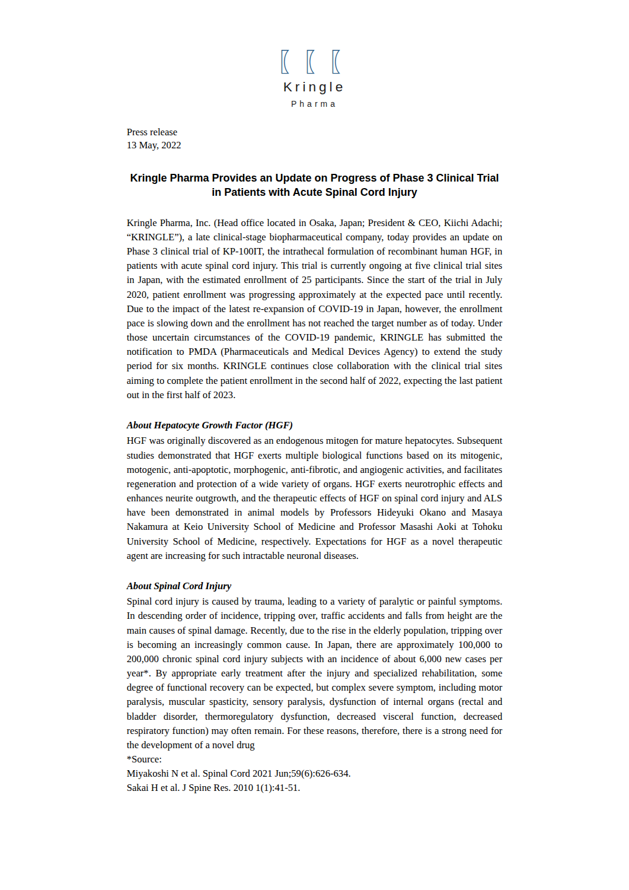〖〖〖
Kringle
Pharma
Press release
13 May, 2022
Kringle Pharma Provides an Update on Progress of Phase 3 Clinical Trial
in Patients with Acute Spinal Cord Injury
Kringle Pharma, Inc. (Head office located in Osaka, Japan; President & CEO, Kiichi Adachi; “KRINGLE”), a late clinical-stage biopharmaceutical company, today provides an update on Phase 3 clinical trial of KP-100IT, the intrathecal formulation of recombinant human HGF, in patients with acute spinal cord injury. This trial is currently ongoing at five clinical trial sites in Japan, with the estimated enrollment of 25 participants. Since the start of the trial in July 2020, patient enrollment was progressing approximately at the expected pace until recently. Due to the impact of the latest re-expansion of COVID-19 in Japan, however, the enrollment pace is slowing down and the enrollment has not reached the target number as of today. Under those uncertain circumstances of the COVID-19 pandemic, KRINGLE has submitted the notification to PMDA (Pharmaceuticals and Medical Devices Agency) to extend the study period for six months. KRINGLE continues close collaboration with the clinical trial sites aiming to complete the patient enrollment in the second half of 2022, expecting the last patient out in the first half of 2023.
About Hepatocyte Growth Factor (HGF)
HGF was originally discovered as an endogenous mitogen for mature hepatocytes. Subsequent studies demonstrated that HGF exerts multiple biological functions based on its mitogenic, motogenic, anti-apoptotic, morphogenic, anti-fibrotic, and angiogenic activities, and facilitates regeneration and protection of a wide variety of organs. HGF exerts neurotrophic effects and enhances neurite outgrowth, and the therapeutic effects of HGF on spinal cord injury and ALS have been demonstrated in animal models by Professors Hideyuki Okano and Masaya Nakamura at Keio University School of Medicine and Professor Masashi Aoki at Tohoku University School of Medicine, respectively. Expectations for HGF as a novel therapeutic agent are increasing for such intractable neuronal diseases.
About Spinal Cord Injury
Spinal cord injury is caused by trauma, leading to a variety of paralytic or painful symptoms. In descending order of incidence, tripping over, traffic accidents and falls from height are the main causes of spinal damage. Recently, due to the rise in the elderly population, tripping over is becoming an increasingly common cause. In Japan, there are approximately 100,000 to 200,000 chronic spinal cord injury subjects with an incidence of about 6,000 new cases per year*. By appropriate early treatment after the injury and specialized rehabilitation, some degree of functional recovery can be expected, but complex severe symptom, including motor paralysis, muscular spasticity, sensory paralysis, dysfunction of internal organs (rectal and bladder disorder, thermoregulatory dysfunction, decreased visceral function, decreased respiratory function) may often remain. For these reasons, therefore, there is a strong need for the development of a novel drug
*Source:
Miyakoshi N et al. Spinal Cord 2021 Jun;59(6):626-634.
Sakai H et al. J Spine Res. 2010 1(1):41-51.